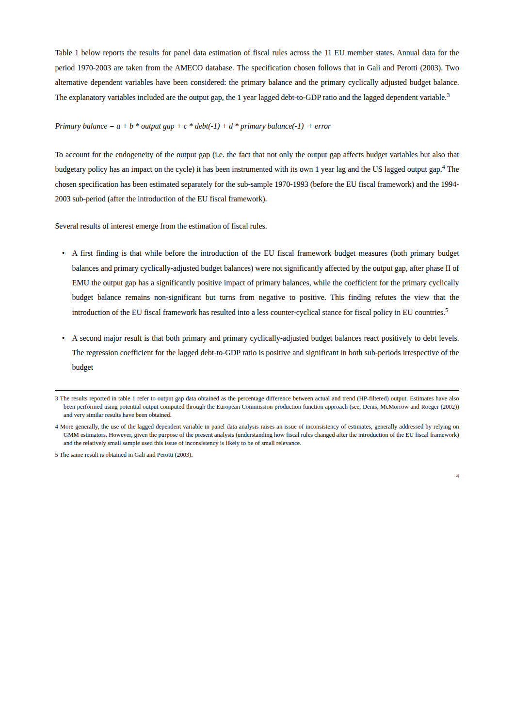Table 1 below reports the results for panel data estimation of fiscal rules across the 11 EU member states. Annual data for the period 1970-2003 are taken from the AMECO database. The specification chosen follows that in Gali and Perotti (2003). Two alternative dependent variables have been considered: the primary balance and the primary cyclically adjusted budget balance. The explanatory variables included are the output gap, the 1 year lagged debt-to-GDP ratio and the lagged dependent variable.3
Primary balance = a + b * output gap + c * debt(-1) + d * primary balance(-1) + error
To account for the endogeneity of the output gap (i.e. the fact that not only the output gap affects budget variables but also that budgetary policy has an impact on the cycle) it has been instrumented with its own 1 year lag and the US lagged output gap.4 The chosen specification has been estimated separately for the sub-sample 1970-1993 (before the EU fiscal framework) and the 1994-2003 sub-period (after the introduction of the EU fiscal framework).
Several results of interest emerge from the estimation of fiscal rules.
A first finding is that while before the introduction of the EU fiscal framework budget measures (both primary budget balances and primary cyclically-adjusted budget balances) were not significantly affected by the output gap, after phase II of EMU the output gap has a significantly positive impact of primary balances, while the coefficient for the primary cyclically budget balance remains non-significant but turns from negative to positive. This finding refutes the view that the introduction of the EU fiscal framework has resulted into a less counter-cyclical stance for fiscal policy in EU countries.5
A second major result is that both primary and primary cyclically-adjusted budget balances react positively to debt levels. The regression coefficient for the lagged debt-to-GDP ratio is positive and significant in both sub-periods irrespective of the budget
3 The results reported in table 1 refer to output gap data obtained as the percentage difference between actual and trend (HP-filtered) output. Estimates have also been performed using potential output computed through the European Commission production function approach (see, Denis, McMorrow and Roeger (2002)) and very similar results have been obtained.
4 More generally, the use of the lagged dependent variable in panel data analysis raises an issue of inconsistency of estimates, generally addressed by relying on GMM estimators. However, given the purpose of the present analysis (understanding how fiscal rules changed after the introduction of the EU fiscal framework) and the relatively small sample used this issue of inconsistency is likely to be of small relevance.
5 The same result is obtained in Gali and Perotti (2003).
4